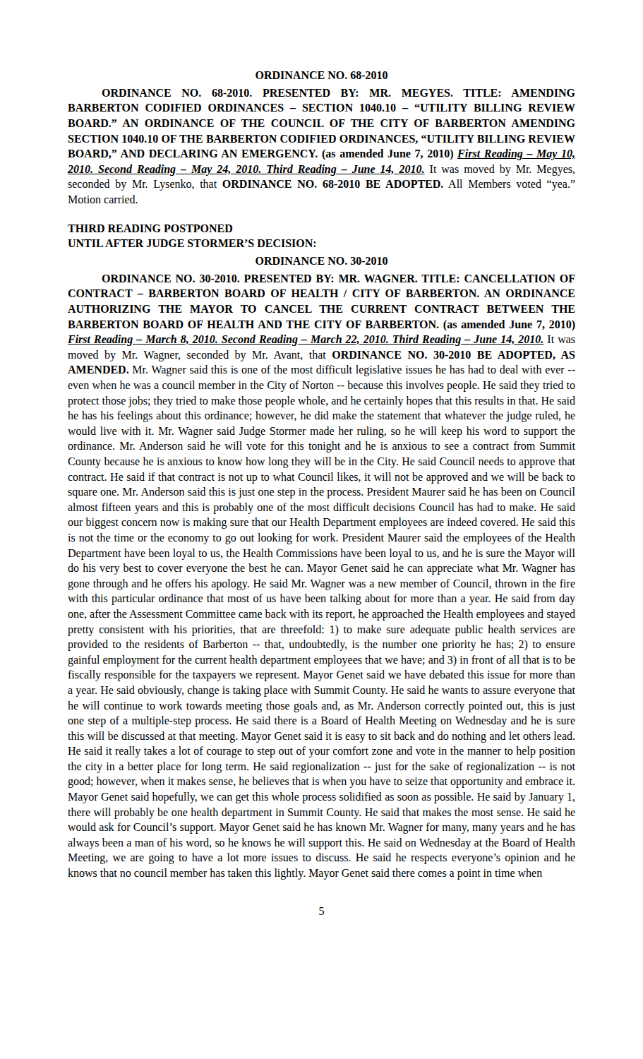Ordinance No. 68-2010
Ordinance No. 68-2010. Presented by: Mr. Megyes. Title: Amending Barberton Codified Ordinances – Section 1040.10 – “Utility Billing Review Board.” An Ordinance of the Council of the City of Barberton Amending Section 1040.10 of the Barberton Codified Ordinances, “Utility Billing Review Board,” and Declaring an Emergency. (as amended June 7, 2010) First Reading – May 10, 2010. Second Reading – May 24, 2010. Third Reading – June 14, 2010. It was moved by Mr. Megyes, seconded by Mr. Lysenko, that Ordinance No. 68-2010 be adopted. All Members voted “yea.” Motion carried.
Third Reading Postponed
Until After Judge Stormer’s Decision:
Ordinance No. 30-2010
Ordinance No. 30-2010. Presented by: Mr. Wagner. Title: Cancellation of Contract – Barberton Board of Health / City of Barberton. An Ordinance Authorizing the Mayor to Cancel the Current Contract Between the Barberton Board of Health and the City of Barberton. (as amended June 7, 2010) First Reading – March 8, 2010. Second Reading – March 22, 2010. Third Reading – June 14, 2010. It was moved by Mr. Wagner, seconded by Mr. Avant, that Ordinance No. 30-2010 be adopted, as amended. Mr. Wagner said this is one of the most difficult legislative issues he has had to deal with ever -- even when he was a council member in the City of Norton -- because this involves people. He said they tried to protect those jobs; they tried to make those people whole, and he certainly hopes that this results in that. He said he has his feelings about this ordinance; however, he did make the statement that whatever the judge ruled, he would live with it. Mr. Wagner said Judge Stormer made her ruling, so he will keep his word to support the ordinance. Mr. Anderson said he will vote for this tonight and he is anxious to see a contract from Summit County because he is anxious to know how long they will be in the City. He said Council needs to approve that contract. He said if that contract is not up to what Council likes, it will not be approved and we will be back to square one. Mr. Anderson said this is just one step in the process. President Maurer said he has been on Council almost fifteen years and this is probably one of the most difficult decisions Council has had to make. He said our biggest concern now is making sure that our Health Department employees are indeed covered. He said this is not the time or the economy to go out looking for work. President Maurer said the employees of the Health Department have been loyal to us, the Health Commissions have been loyal to us, and he is sure the Mayor will do his very best to cover everyone the best he can. Mayor Genet said he can appreciate what Mr. Wagner has gone through and he offers his apology. He said Mr. Wagner was a new member of Council, thrown in the fire with this particular ordinance that most of us have been talking about for more than a year. He said from day one, after the Assessment Committee came back with its report, he approached the Health employees and stayed pretty consistent with his priorities, that are threefold: 1) to make sure adequate public health services are provided to the residents of Barberton -- that, undoubtedly, is the number one priority he has; 2) to ensure gainful employment for the current health department employees that we have; and 3) in front of all that is to be fiscally responsible for the taxpayers we represent. Mayor Genet said we have debated this issue for more than a year. He said obviously, change is taking place with Summit County. He said he wants to assure everyone that he will continue to work towards meeting those goals and, as Mr. Anderson correctly pointed out, this is just one step of a multiple-step process. He said there is a Board of Health Meeting on Wednesday and he is sure this will be discussed at that meeting. Mayor Genet said it is easy to sit back and do nothing and let others lead. He said it really takes a lot of courage to step out of your comfort zone and vote in the manner to help position the city in a better place for long term. He said regionalization -- just for the sake of regionalization -- is not good; however, when it makes sense, he believes that is when you have to seize that opportunity and embrace it. Mayor Genet said hopefully, we can get this whole process solidified as soon as possible. He said by January 1, there will probably be one health department in Summit County. He said that makes the most sense. He said he would ask for Council’s support. Mayor Genet said he has known Mr. Wagner for many, many years and he has always been a man of his word, so he knows he will support this. He said on Wednesday at the Board of Health Meeting, we are going to have a lot more issues to discuss. He said he respects everyone’s opinion and he knows that no council member has taken this lightly. Mayor Genet said there comes a point in time when
5